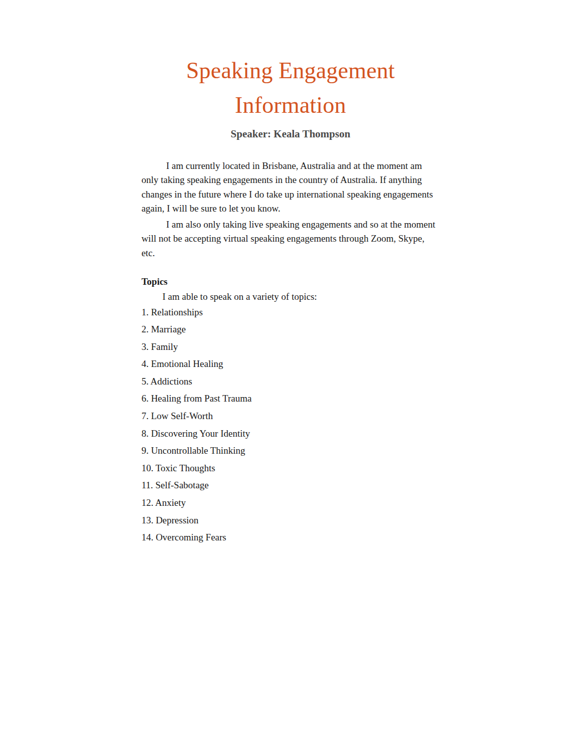Speaking Engagement Information
Speaker: Keala Thompson
I am currently located in Brisbane, Australia and at the moment am only taking speaking engagements in the country of Australia. If anything changes in the future where I do take up international speaking engagements again, I will be sure to let you know.
I am also only taking live speaking engagements and so at the moment will not be accepting virtual speaking engagements through Zoom, Skype, etc.
Topics
I am able to speak on a variety of topics:
1. Relationships
2. Marriage
3. Family
4. Emotional Healing
5. Addictions
6. Healing from Past Trauma
7. Low Self-Worth
8. Discovering Your Identity
9. Uncontrollable Thinking
10. Toxic Thoughts
11. Self-Sabotage
12. Anxiety
13. Depression
14. Overcoming Fears